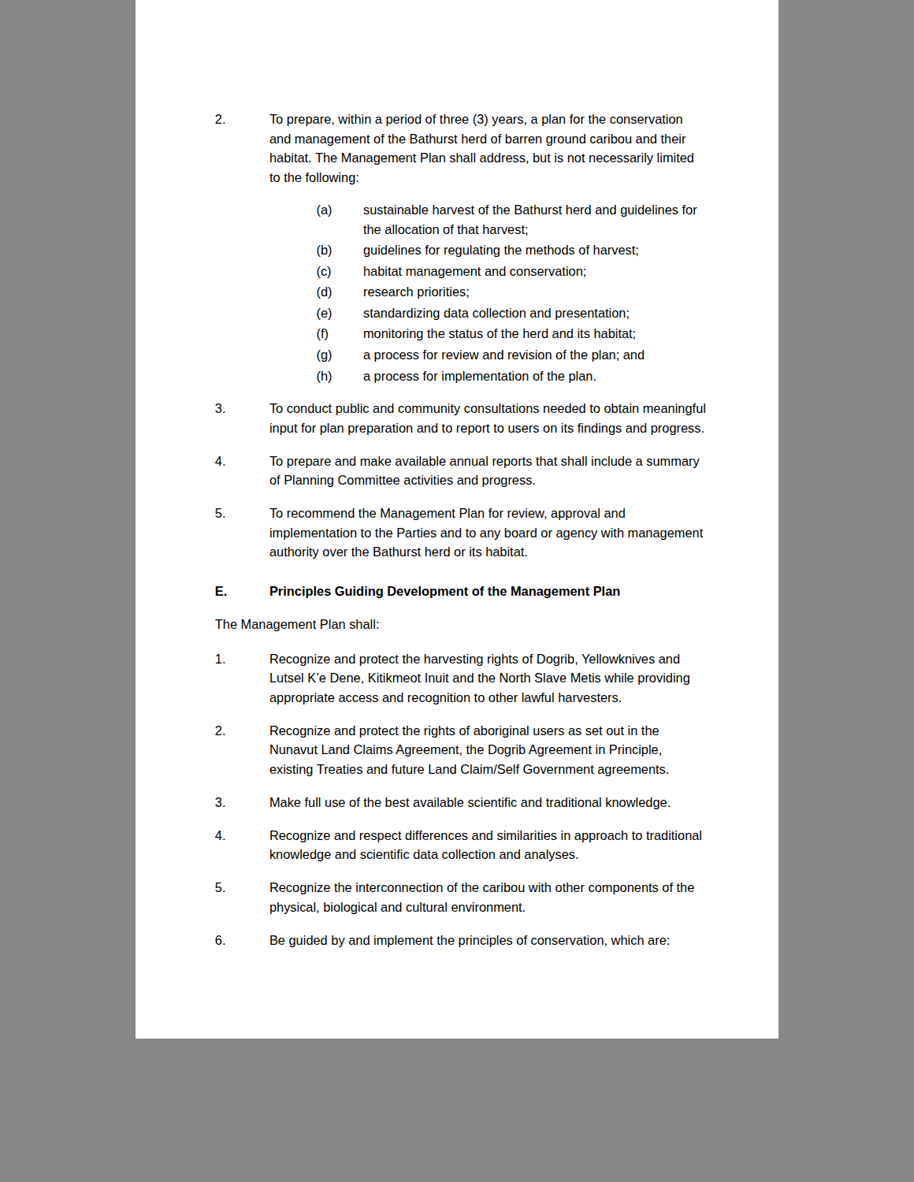2. To prepare, within a period of three (3) years, a plan for the conservation and management of the Bathurst herd of barren ground caribou and their habitat. The Management Plan shall address, but is not necessarily limited to the following:
(a) sustainable harvest of the Bathurst herd and guidelines for the allocation of that harvest;
(b) guidelines for regulating the methods of harvest;
(c) habitat management and conservation;
(d) research priorities;
(e) standardizing data collection and presentation;
(f) monitoring the status of the herd and its habitat;
(g) a process for review and revision of the plan; and
(h) a process for implementation of the plan.
3. To conduct public and community consultations needed to obtain meaningful input for plan preparation and to report to users on its findings and progress.
4. To prepare and make available annual reports that shall include a summary of Planning Committee activities and progress.
5. To recommend the Management Plan for review, approval and implementation to the Parties and to any board or agency with management authority over the Bathurst herd or its habitat.
E. Principles Guiding Development of the Management Plan
The Management Plan shall:
1. Recognize and protect the harvesting rights of Dogrib, Yellowknives and Lutsel K’e Dene, Kitikmeot Inuit and the North Slave Metis while providing appropriate access and recognition to other lawful harvesters.
2. Recognize and protect the rights of aboriginal users as set out in the Nunavut Land Claims Agreement, the Dogrib Agreement in Principle, existing Treaties and future Land Claim/Self Government agreements.
3. Make full use of the best available scientific and traditional knowledge.
4. Recognize and respect differences and similarities in approach to traditional knowledge and scientific data collection and analyses.
5. Recognize the interconnection of the caribou with other components of the physical, biological and cultural environment.
6. Be guided by and implement the principles of conservation, which are: